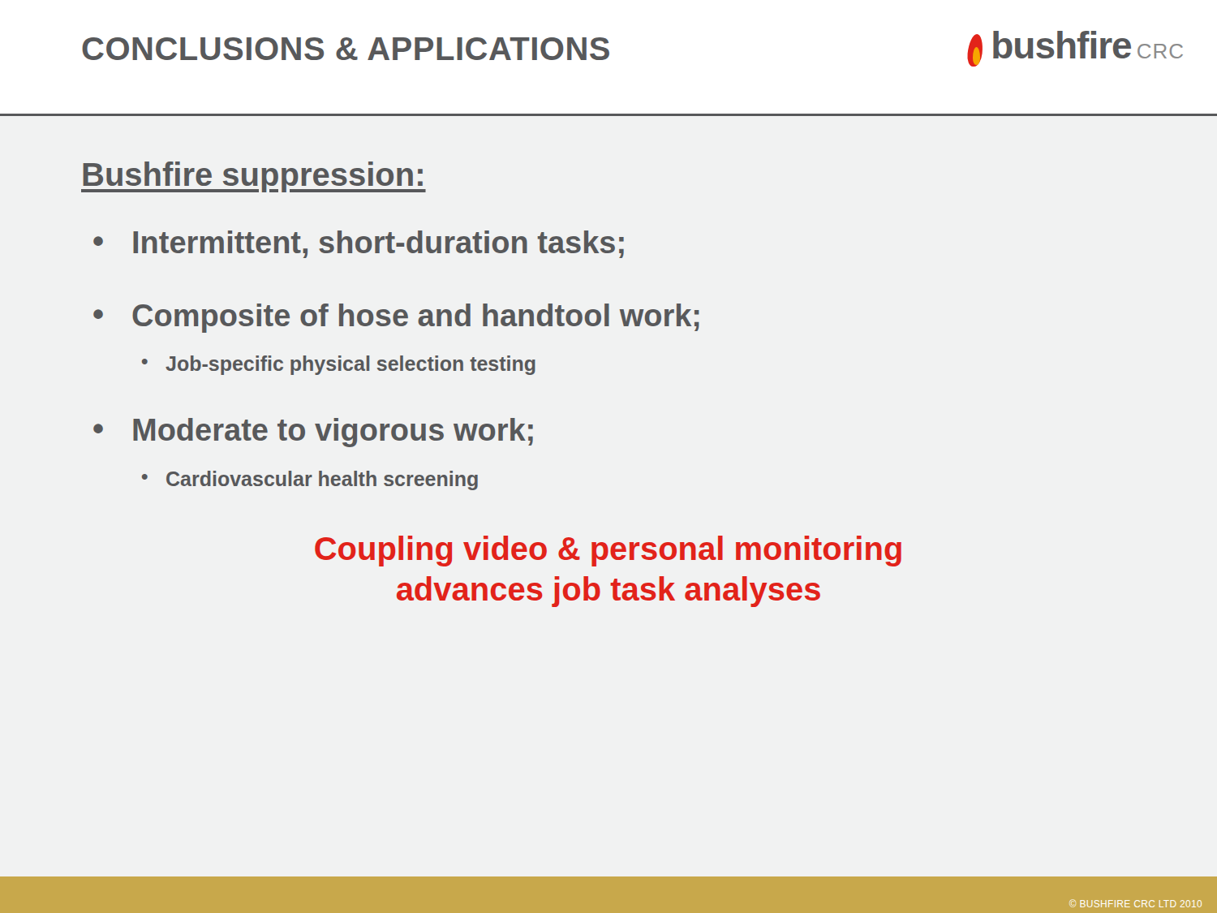Conclusions & Applications
bushfire CRC
Bushfire suppression:
Intermittent, short-duration tasks;
Composite of hose and handtool work;
Job-specific physical selection testing
Moderate to vigorous work;
Cardiovascular health screening
Coupling video & personal monitoring
advances job task analyses
© BUSHFIRE CRC LTD 2010